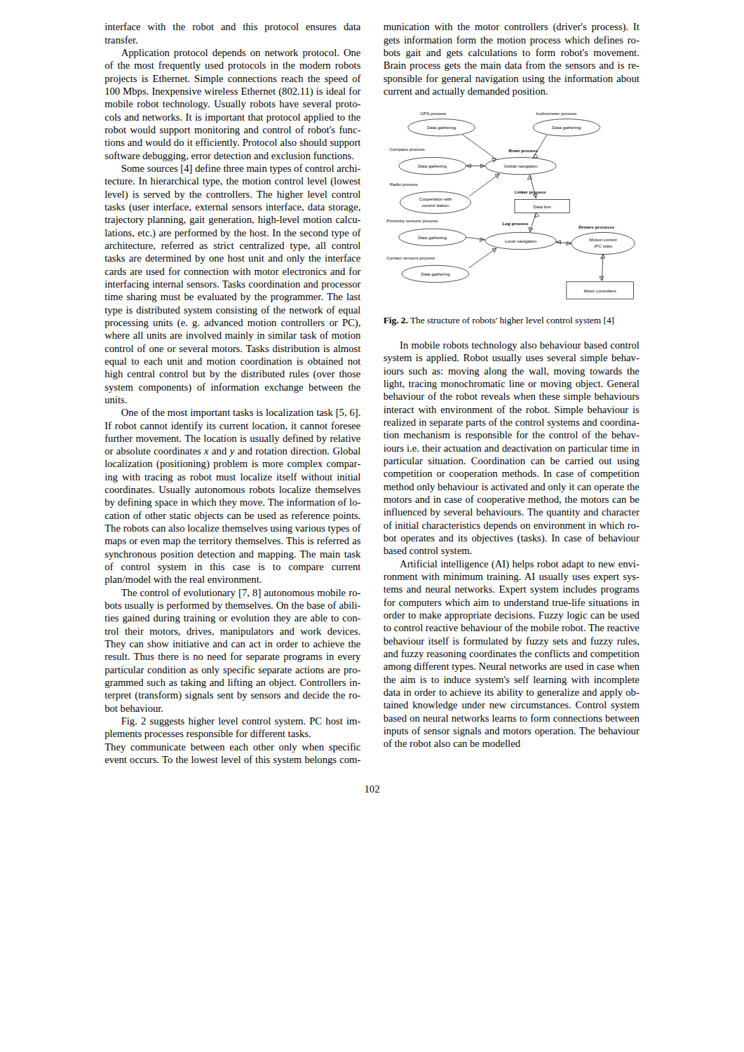interface with the robot and this protocol ensures data transfer.
Application protocol depends on network protocol. One of the most frequently used protocols in the modern robots projects is Ethernet. Simple connections reach the speed of 100 Mbps. Inexpensive wireless Ethernet (802.11) is ideal for mobile robot technology. Usually robots have several protocols and networks. It is important that protocol applied to the robot would support monitoring and control of robot's functions and would do it efficiently. Protocol also should support software debugging, error detection and exclusion functions.
Some sources [4] define three main types of control architecture. In hierarchical type, the motion control level (lowest level) is served by the controllers. The higher level control tasks (user interface, external sensors interface, data storage, trajectory planning, gait generation, high-level motion calculations, etc.) are performed by the host. In the second type of architecture, referred as strict centralized type, all control tasks are determined by one host unit and only the interface cards are used for connection with motor electronics and for interfacing internal sensors. Tasks coordination and processor time sharing must be evaluated by the programmer. The last type is distributed system consisting of the network of equal processing units (e. g. advanced motion controllers or PC), where all units are involved mainly in similar task of motion control of one or several motors. Tasks distribution is almost equal to each unit and motion coordination is obtained not high central control but by the distributed rules (over those system components) of information exchange between the units.
One of the most important tasks is localization task [5, 6]. If robot cannot identify its current location, it cannot foresee further movement. The location is usually defined by relative or absolute coordinates x and y and rotation direction. Global localization (positioning) problem is more complex comparing with tracing as robot must localize itself without initial coordinates. Usually autonomous robots localize themselves by defining space in which they move. The information of location of other static objects can be used as reference points. The robots can also localize themselves using various types of maps or even map the territory themselves. This is referred as synchronous position detection and mapping. The main task of control system in this case is to compare current plan/model with the real environment.
The control of evolutionary [7, 8] autonomous mobile robots usually is performed by themselves. On the base of abilities gained during training or evolution they are able to control their motors, drives, manipulators and work devices. They can show initiative and can act in order to achieve the result. Thus there is no need for separate programs in every particular condition as only specific separate actions are programmed such as taking and lifting an object. Controllers interpret (transform) signals sent by sensors and decide the robot behaviour.
Fig. 2 suggests higher level control system. PC host implements processes responsible for different tasks.
They communicate between each other only when specific event occurs. To the lowest level of this system belongs communication with the motor controllers (driver's process). It gets information form the motion process which defines robots gait and gets calculations to form robot's movement. Brain process gets the main data from the sensors and is responsible for general navigation using the information about current and actually demanded position.
GPS process Inclinometer process Data gathering Data gathering Compass process Data gathering Brain process Global navigation Radio process Cooperation with control station Linker process Data box Proximity sensors process Data gathering Leg process Local navigation Drivers processs Motion control (PC side) Contact sensors process Data gathering Motor controllers
Fig. 2. The structure of robots' higher level control system [4]
In mobile robots technology also behaviour based control system is applied. Robot usually uses several simple behaviours such as: moving along the wall, moving towards the light, tracing monochromatic line or moving object. General behaviour of the robot reveals when these simple behaviours interact with environment of the robot. Simple behaviour is realized in separate parts of the control systems and coordination mechanism is responsible for the control of the behaviours i.e. their actuation and deactivation on particular time in particular situation. Coordination can be carried out using competition or cooperation methods. In case of competition method only behaviour is activated and only it can operate the motors and in case of cooperative method, the motors can be influenced by several behaviours. The quantity and character of initial characteristics depends on environment in which robot operates and its objectives (tasks). In case of behaviour based control system.
Artificial intelligence (AI) helps robot adapt to new environment with minimum training. AI usually uses expert systems and neural networks. Expert system includes programs for computers which aim to understand true-life situations in order to make appropriate decisions. Fuzzy logic can be used to control reactive behaviour of the mobile robot. The reactive behaviour itself is formulated by fuzzy sets and fuzzy rules, and fuzzy reasoning coordinates the conflicts and competition among different types. Neural networks are used in case when the aim is to induce system's self learning with incomplete data in order to achieve its ability to generalize and apply obtained knowledge under new circumstances. Control system based on neural networks learns to form connections between inputs of sensor signals and motors operation. The behaviour of the robot also can be modelled
102